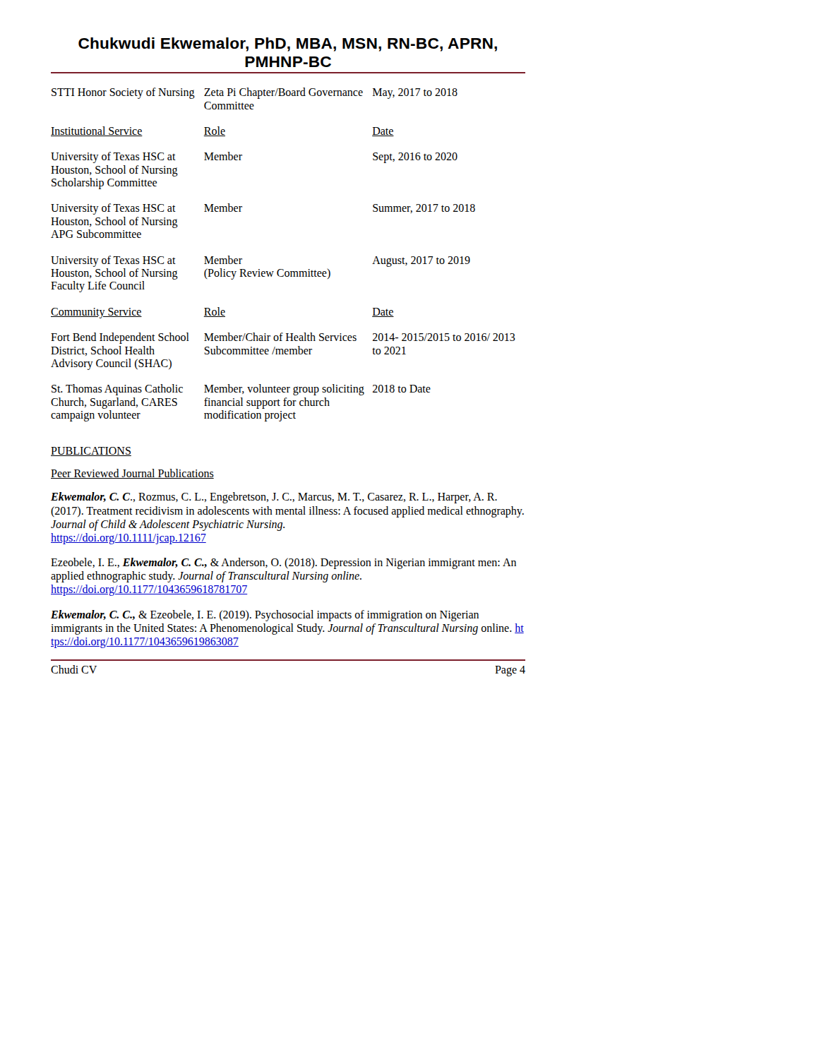Chukwudi Ekwemalor, PhD, MBA, MSN, RN-BC, APRN, PMHNP-BC
| STTI Honor Society of Nursing | Zeta Pi Chapter/Board Governance Committee | May, 2017 to 2018 |
| Institutional Service | Role | Date |
| University of Texas HSC at Houston, School of Nursing Scholarship Committee | Member | Sept, 2016 to 2020 |
| University of Texas HSC at Houston, School of Nursing APG Subcommittee | Member | Summer, 2017 to 2018 |
| University of Texas HSC at Houston, School of Nursing Faculty Life Council | Member (Policy Review Committee) | August, 2017 to 2019 |
| Community Service | Role | Date |
| Fort Bend Independent School District, School Health Advisory Council (SHAC) | Member/Chair of Health Services Subcommittee /member | 2014- 2015/2015 to 2016/ 2013 to 2021 |
| St. Thomas Aquinas Catholic Church, Sugarland, CARES campaign volunteer | Member, volunteer group soliciting financial support for church modification project | 2018 to Date |
PUBLICATIONS
Peer Reviewed Journal Publications
Ekwemalor, C. C., Rozmus, C. L., Engebretson, J. C., Marcus, M. T., Casarez, R. L., Harper, A. R. (2017). Treatment recidivism in adolescents with mental illness: A focused applied medical ethnography. Journal of Child & Adolescent Psychiatric Nursing.
https://doi.org/10.1111/jcap.12167
Ezeobele, I. E., Ekwemalor, C. C., & Anderson, O. (2018). Depression in Nigerian immigrant men: An applied ethnographic study. Journal of Transcultural Nursing online.
https://doi.org/10.1177/1043659618781707
Ekwemalor, C. C., & Ezeobele, I. E. (2019). Psychosocial impacts of immigration on Nigerian immigrants in the United States: A Phenomenological Study. Journal of Transcultural Nursing online. https://doi.org/10.1177/1043659619863087
Chudi CV Page 4